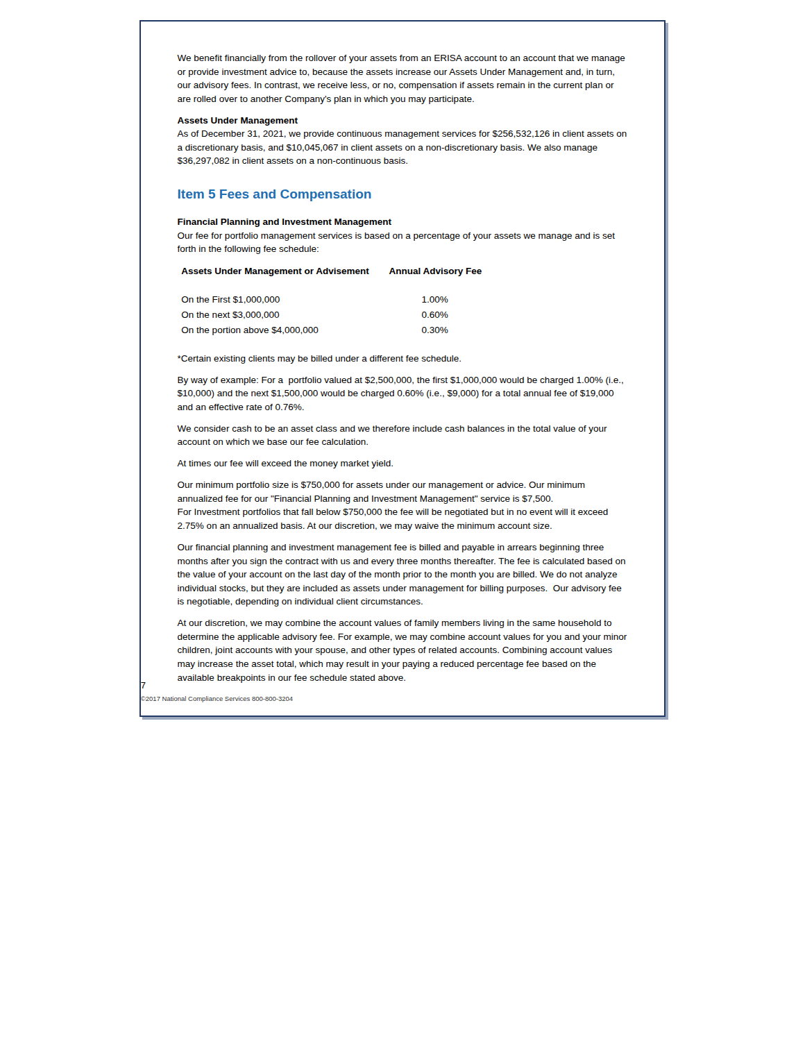We benefit financially from the rollover of your assets from an ERISA account to an account that we manage or provide investment advice to, because the assets increase our Assets Under Management and, in turn, our advisory fees. In contrast, we receive less, or no, compensation if assets remain in the current plan or are rolled over to another Company's plan in which you may participate.
Assets Under Management
As of December 31, 2021, we provide continuous management services for $256,532,126 in client assets on a discretionary basis, and $10,045,067 in client assets on a non-discretionary basis. We also manage $36,297,082 in client assets on a non-continuous basis.
Item 5 Fees and Compensation
Financial Planning and Investment Management
Our fee for portfolio management services is based on a percentage of your assets we manage and is set forth in the following fee schedule:
Assets Under Management or AdvisementAnnual Advisory Fee
| On the First $1,000,000 | 1.00% |
| On the next $3,000,000 | 0.60% |
| On the portion above $4,000,000 | 0.30% |
*Certain existing clients may be billed under a different fee schedule.
By way of example: For a portfolio valued at $2,500,000, the first $1,000,000 would be charged 1.00% (i.e., $10,000) and the next $1,500,000 would be charged 0.60% (i.e., $9,000) for a total annual fee of $19,000 and an effective rate of 0.76%.
We consider cash to be an asset class and we therefore include cash balances in the total value of your account on which we base our fee calculation.
At times our fee will exceed the money market yield.
Our minimum portfolio size is $750,000 for assets under our management or advice. Our minimum annualized fee for our "Financial Planning and Investment Management" service is $7,500.
For Investment portfolios that fall below $750,000 the fee will be negotiated but in no event will it exceed 2.75% on an annualized basis. At our discretion, we may waive the minimum account size.
Our financial planning and investment management fee is billed and payable in arrears beginning three months after you sign the contract with us and every three months thereafter. The fee is calculated based on the value of your account on the last day of the month prior to the month you are billed. We do not analyze individual stocks, but they are included as assets under management for billing purposes. Our advisory fee is negotiable, depending on individual client circumstances.
At our discretion, we may combine the account values of family members living in the same household to determine the applicable advisory fee. For example, we may combine account values for you and your minor children, joint accounts with your spouse, and other types of related accounts. Combining account values may increase the asset total, which may result in your paying a reduced percentage fee based on the available breakpoints in our fee schedule stated above.
7
©2017 National Compliance Services 800-800-3204